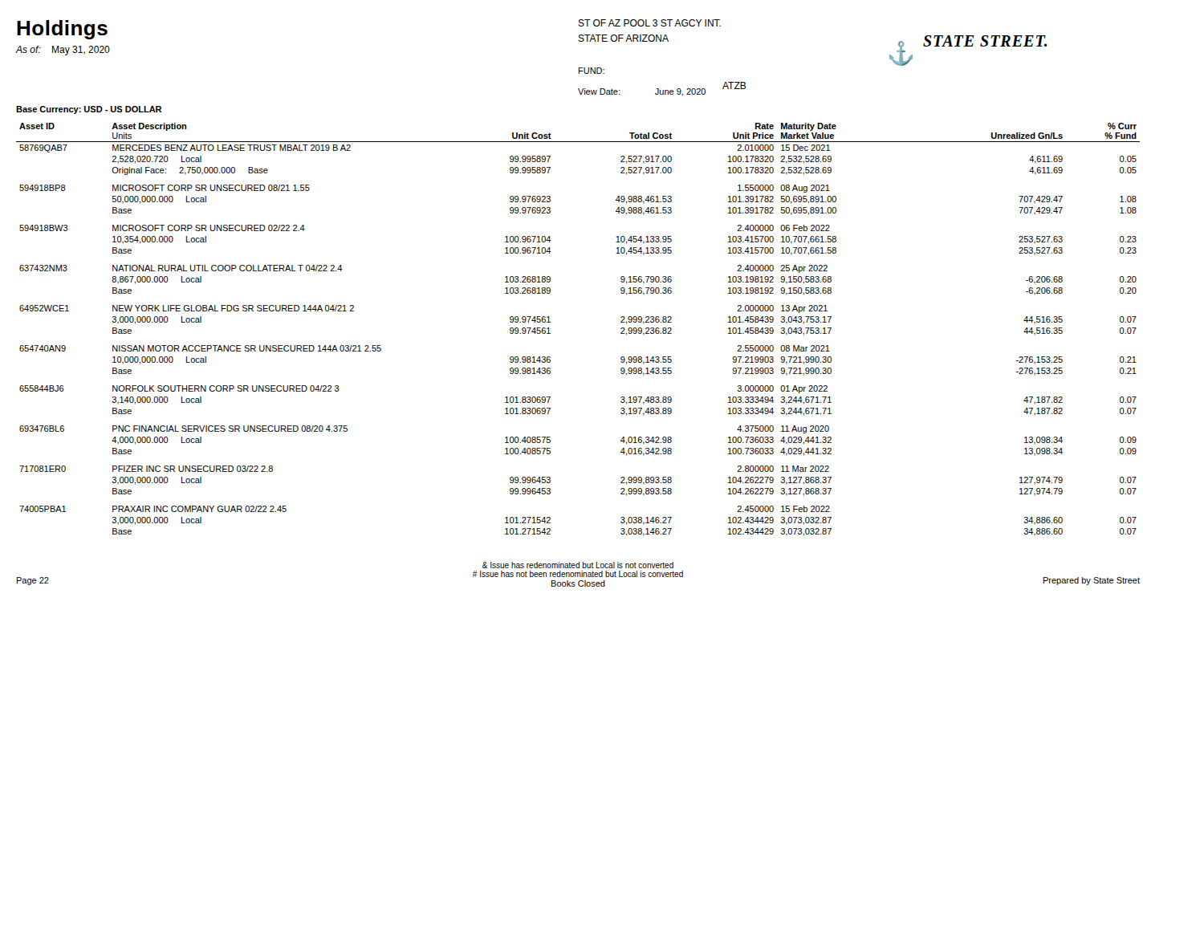Holdings
As of: May 31, 2020
ST OF AZ POOL 3 ST AGCY INT.
STATE OF ARIZONA
FUND:
ATZB
View Date: June 9, 2020
⚓
STATE STREET.
Base Currency: USD - US DOLLAR
| Asset ID | Asset Description Units | Unit Cost | Total Cost | Rate Unit Price | Maturity Date Market Value | Unrealized Gn/Ls | % Curr % Fund |
| --- | --- | --- | --- | --- | --- | --- | --- |
| 58769QAB7 | MERCEDES BENZ AUTO LEASE TRUST MBALT 2019 B A2 | | | 2.010000 | 15 Dec 2021 | | |
| | 2,528,020.720 Local | 99.995897 | 2,527,917.00 | 100.178320 | 2,532,528.69 | 4,611.69 | 0.05 |
| | Original Face: 2,750,000.000 Base | 99.995897 | 2,527,917.00 | 100.178320 | 2,532,528.69 | 4,611.69 | 0.05 |
| 594918BP8 | MICROSOFT CORP SR UNSECURED 08/21 1.55 | | | 1.550000 | 08 Aug 2021 | | |
| | 50,000,000.000 Local | 99.976923 | 49,988,461.53 | 101.391782 | 50,695,891.00 | 707,429.47 | 1.08 |
| | Base | 99.976923 | 49,988,461.53 | 101.391782 | 50,695,891.00 | 707,429.47 | 1.08 |
| 594918BW3 | MICROSOFT CORP SR UNSECURED 02/22 2.4 | | | 2.400000 | 06 Feb 2022 | | |
| | 10,354,000.000 Local | 100.967104 | 10,454,133.95 | 103.415700 | 10,707,661.58 | 253,527.63 | 0.23 |
| | Base | 100.967104 | 10,454,133.95 | 103.415700 | 10,707,661.58 | 253,527.63 | 0.23 |
| 637432NM3 | NATIONAL RURAL UTIL COOP COLLATERAL T 04/22 2.4 | | | 2.400000 | 25 Apr 2022 | | |
| | 8,867,000.000 Local | 103.268189 | 9,156,790.36 | 103.198192 | 9,150,583.68 | -6,206.68 | 0.20 |
| | Base | 103.268189 | 9,156,790.36 | 103.198192 | 9,150,583.68 | -6,206.68 | 0.20 |
| 64952WCE1 | NEW YORK LIFE GLOBAL FDG SR SECURED 144A 04/21 2 | | | 2.000000 | 13 Apr 2021 | | |
| | 3,000,000.000 Local | 99.974561 | 2,999,236.82 | 101.458439 | 3,043,753.17 | 44,516.35 | 0.07 |
| | Base | 99.974561 | 2,999,236.82 | 101.458439 | 3,043,753.17 | 44,516.35 | 0.07 |
| 654740AN9 | NISSAN MOTOR ACCEPTANCE SR UNSECURED 144A 03/21 2.55 | | | 2.550000 | 08 Mar 2021 | | |
| | 10,000,000.000 Local | 99.981436 | 9,998,143.55 | 97.219903 | 9,721,990.30 | -276,153.25 | 0.21 |
| | Base | 99.981436 | 9,998,143.55 | 97.219903 | 9,721,990.30 | -276,153.25 | 0.21 |
| 655844BJ6 | NORFOLK SOUTHERN CORP SR UNSECURED 04/22 3 | | | 3.000000 | 01 Apr 2022 | | |
| | 3,140,000.000 Local | 101.830697 | 3,197,483.89 | 103.333494 | 3,244,671.71 | 47,187.82 | 0.07 |
| | Base | 101.830697 | 3,197,483.89 | 103.333494 | 3,244,671.71 | 47,187.82 | 0.07 |
| 693476BL6 | PNC FINANCIAL SERVICES SR UNSECURED 08/20 4.375 | | | 4.375000 | 11 Aug 2020 | | |
| | 4,000,000.000 Local | 100.408575 | 4,016,342.98 | 100.736033 | 4,029,441.32 | 13,098.34 | 0.09 |
| | Base | 100.408575 | 4,016,342.98 | 100.736033 | 4,029,441.32 | 13,098.34 | 0.09 |
| 717081ER0 | PFIZER INC SR UNSECURED 03/22 2.8 | | | 2.800000 | 11 Mar 2022 | | |
| | 3,000,000.000 Local | 99.996453 | 2,999,893.58 | 104.262279 | 3,127,868.37 | 127,974.79 | 0.07 |
| | Base | 99.996453 | 2,999,893.58 | 104.262279 | 3,127,868.37 | 127,974.79 | 0.07 |
| 74005PBA1 | PRAXAIR INC COMPANY GUAR 02/22 2.45 | | | 2.450000 | 15 Feb 2022 | | |
| | 3,000,000.000 Local | 101.271542 | 3,038,146.27 | 102.434429 | 3,073,032.87 | 34,886.60 | 0.07 |
| | Base | 101.271542 | 3,038,146.27 | 102.434429 | 3,073,032.87 | 34,886.60 | 0.07 |
& Issue has redenominated but Local is not converted
# Issue has not been redenominated but Local is converted
Page 22
Books Closed
Prepared by State Street